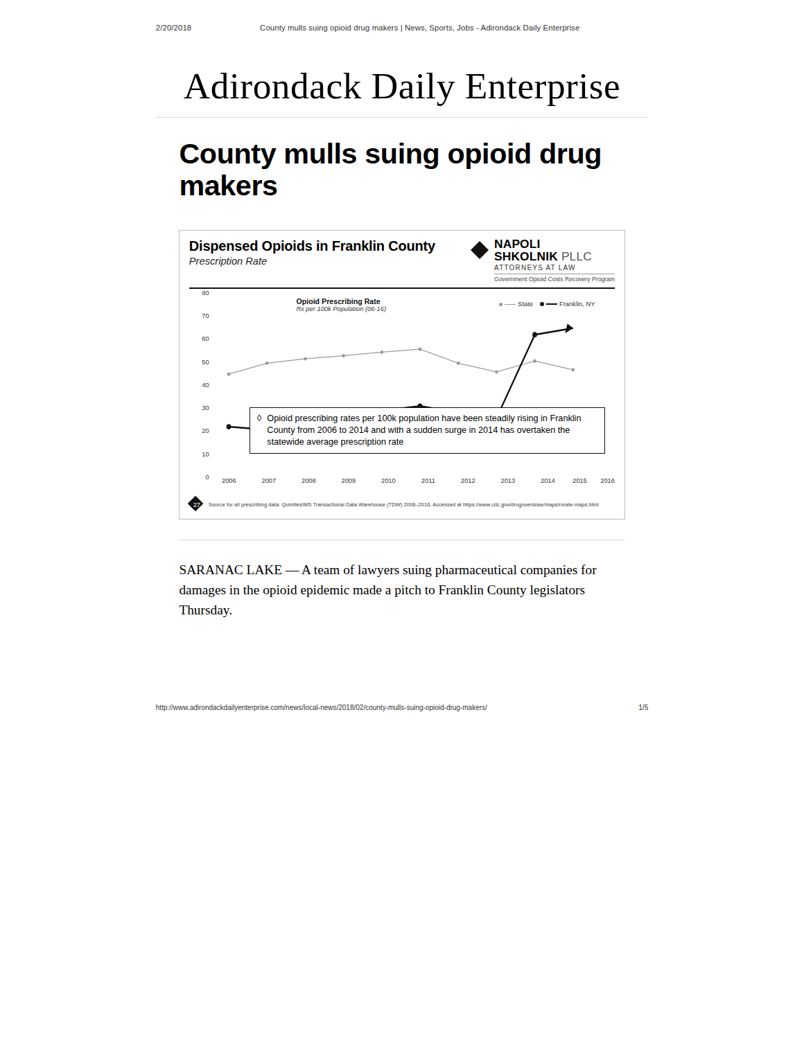2/20/2018
County mulls suing opioid drug makers | News, Sports, Jobs - Adirondack Daily Enterprise
Adirondack Daily Enterprise
County mulls suing opioid drug makers
Dispensed Opioids in Franklin County
Prescription Rate
NAPOLI
SHKOLNIK PLLC
ATTORNEYS AT LAW
Government Opioid Costs Recovery Program
80 70 60 50 40 30 20 10 0
Opioid Prescribing Rate
Rx per 100k Population (06-16)
State
Franklin, NY
◊ Opioid prescribing rates per 100k population have been steadily rising in Franklin County from 2006 to 2014 and with a sudden surge in 2014 has overtaken the statewide average prescription rate
2006 2007 2008 2009 2010 2011 2012 2013 2014 2015 2016
27
Source for all prescribing data: QuintilesIMS Transactional Data Warehouse (TDW) 2006–2016. Accessed at https://www.cdc.gov/drugoverdose/maps/rxrate-maps.html
SARANAC LAKE — A team of lawyers suing pharmaceutical companies for damages in the opioid epidemic made a pitch to Franklin County legislators Thursday.
http://www.adirondackdailyenterprise.com/news/local-news/2018/02/county-mulls-suing-opioid-drug-makers/
1/5